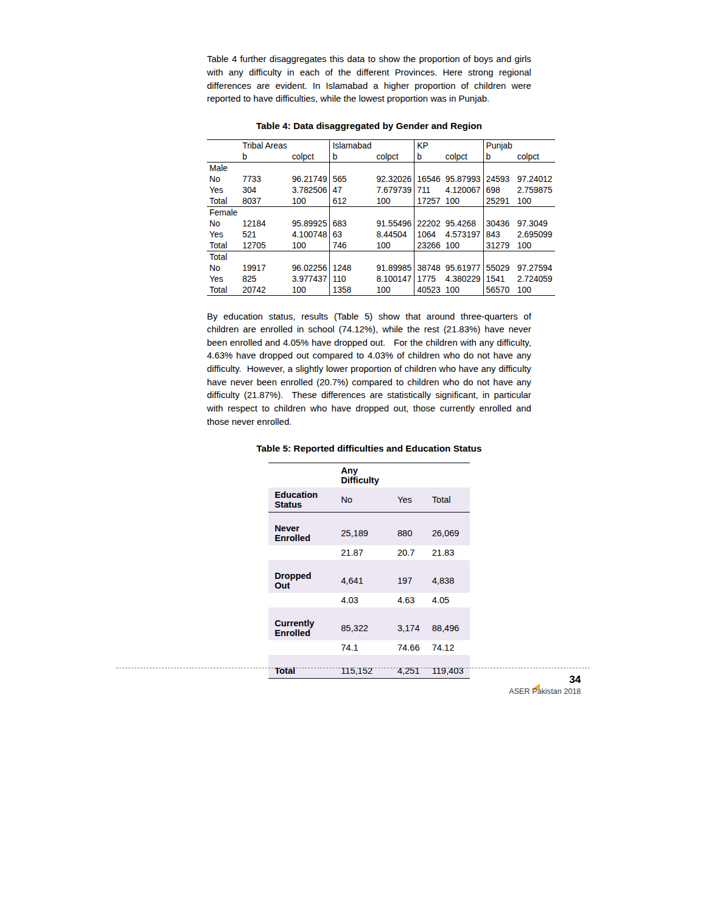Table 4 further disaggregates this data to show the proportion of boys and girls with any difficulty in each of the different Provinces. Here strong regional differences are evident. In Islamabad a higher proportion of children were reported to have difficulties, while the lowest proportion was in Punjab.
Table 4: Data disaggregated by Gender and Region
| | Tribal Areas | | Islamabad | | KP | | Punjab | |
| | b | colpct | b | colpct | b | colpct | b | colpct |
| Male | | | | | | | | |
| No | 7733 | 96.21749 | 565 | 92.32026 | 16546 | 95.87993 | 24593 | 97.24012 |
| Yes | 304 | 3.782506 | 47 | 7.679739 | 711 | 4.120067 | 698 | 2.759875 |
| Total | 8037 | 100 | 612 | 100 | 17257 | 100 | 25291 | 100 |
| Female | | | | | | | | |
| No | 12184 | 95.89925 | 683 | 91.55496 | 22202 | 95.4268 | 30436 | 97.3049 |
| Yes | 521 | 4.100748 | 63 | 8.44504 | 1064 | 4.573197 | 843 | 2.695099 |
| Total | 12705 | 100 | 746 | 100 | 23266 | 100 | 31279 | 100 |
| Total | | | | | | | | |
| No | 19917 | 96.02256 | 1248 | 91.89985 | 38748 | 95.61977 | 55029 | 97.27594 |
| Yes | 825 | 3.977437 | 110 | 8.100147 | 1775 | 4.380229 | 1541 | 2.724059 |
| Total | 20742 | 100 | 1358 | 100 | 40523 | 100 | 56570 | 100 |
By education status, results (Table 5) show that around three-quarters of children are enrolled in school (74.12%), while the rest (21.83%) have never been enrolled and 4.05% have dropped out. For the children with any difficulty, 4.63% have dropped out compared to 4.03% of children who do not have any difficulty. However, a slightly lower proportion of children who have any difficulty have never been enrolled (20.7%) compared to children who do not have any difficulty (21.87%). These differences are statistically significant, in particular with respect to children who have dropped out, those currently enrolled and those never enrolled.
Table 5: Reported difficulties and Education Status
| | Any Difficulty | | |
| Education Status | No | Yes | Total |
| Never Enrolled | 25,189 | 880 | 26,069 |
| | 21.87 | 20.7 | 21.83 |
| Dropped Out | 4,641 | 197 | 4,838 |
| | 4.03 | 4.63 | 4.05 |
| Currently Enrolled | 85,322 | 3,174 | 88,496 |
| | 74.1 | 74.66 | 74.12 |
| Total | 115,152 | 4,251 | 119,403 |
34 ASER Pakistan 2018